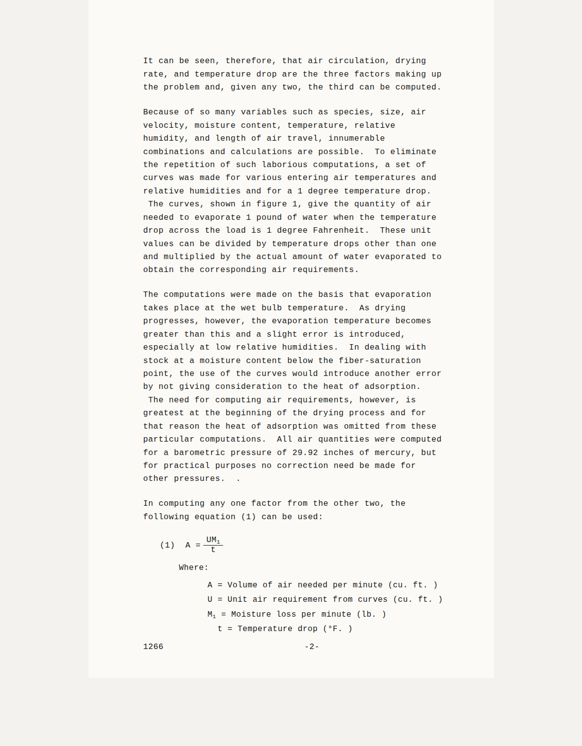It can be seen, therefore, that air circulation, drying rate, and temperature drop are the three factors making up the problem and, given any two, the third can be computed.
Because of so many variables such as species, size, air velocity, moisture content, temperature, relative humidity, and length of air travel, innumerable combinations and calculations are possible. To eliminate the repetition of such laborious computations, a set of curves was made for various entering air temperatures and relative humidities and for a 1 degree temperature drop. The curves, shown in figure 1, give the quantity of air needed to evaporate 1 pound of water when the temperature drop across the load is 1 degree Fahrenheit. These unit values can be divided by temperature drops other than one and multiplied by the actual amount of water evaporated to obtain the corresponding air requirements.
The computations were made on the basis that evaporation takes place at the wet bulb temperature. As drying progresses, however, the evaporation temperature becomes greater than this and a slight error is introduced, especially at low relative humidities. In dealing with stock at a moisture content below the fiber-saturation point, the use of the curves would introduce another error by not giving consideration to the heat of adsorption. The need for computing air requirements, however, is greatest at the beginning of the drying process and for that reason the heat of adsorption was omitted from these particular computations. All air quantities were computed for a barometric pressure of 29.92 inches of mercury, but for practical purposes no correction need be made for other pressures. .
In computing any one factor from the other two, the following equation (1) can be used:
(1) A = UM1 t
Where:
A = Volume of air needed per minute (cu. ft. )
U = Unit air requirement from curves (cu. ft. )
M1 = Moisture loss per minute (lb. )
t = Temperature drop (°F. )
1266 -2-